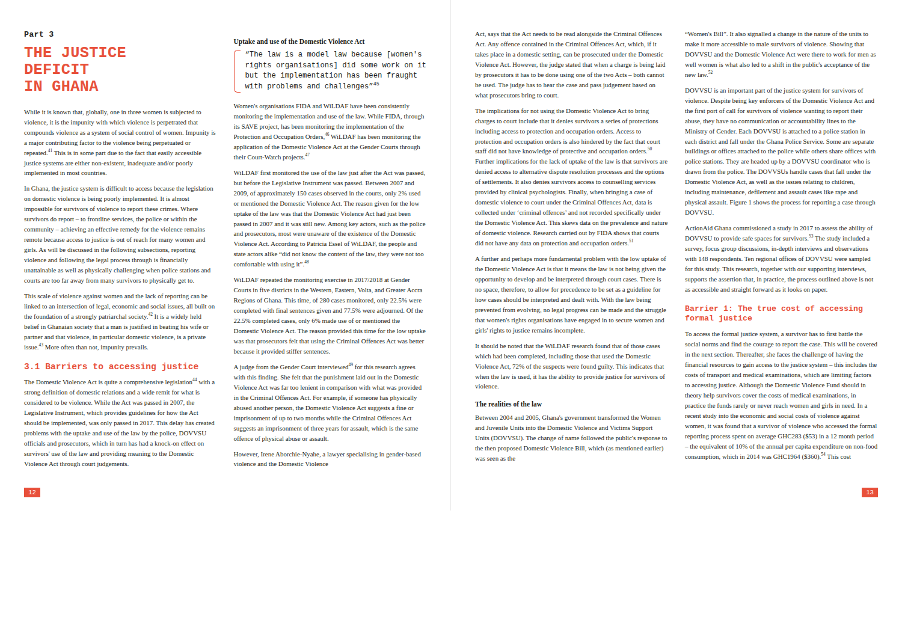Part 3
The Justice
Deficit
in Ghana
While it is known that, globally, one in three women is subjected to violence, it is the impunity with which violence is perpetrated that compounds violence as a system of social control of women. Impunity is a major contributing factor to the violence being perpetuated or repeated.41 This is in some part due to the fact that easily accessible justice systems are either non-existent, inadequate and/or poorly implemented in most countries.
In Ghana, the justice system is difficult to access because the legislation on domestic violence is being poorly implemented. It is almost impossible for survivors of violence to report these crimes. Where survivors do report – to frontline services, the police or within the community – achieving an effective remedy for the violence remains remote because access to justice is out of reach for many women and girls. As will be discussed in the following subsections, reporting violence and following the legal process through is financially unattainable as well as physically challenging when police stations and courts are too far away from many survivors to physically get to.
This scale of violence against women and the lack of reporting can be linked to an intersection of legal, economic and social issues, all built on the foundation of a strongly patriarchal society.42 It is a widely held belief in Ghanaian society that a man is justified in beating his wife or partner and that violence, in particular domestic violence, is a private issue.43 More often than not, impunity prevails.
3.1 Barriers to accessing justice
The Domestic Violence Act is quite a comprehensive legislation44 with a strong definition of domestic relations and a wide remit for what is considered to be violence. While the Act was passed in 2007, the Legislative Instrument, which provides guidelines for how the Act should be implemented, was only passed in 2017. This delay has created problems with the uptake and use of the law by the police, DOVVSU officials and prosecutors, which in turn has had a knock-on effect on survivors' use of the law and providing meaning to the Domestic Violence Act through court judgements.
Uptake and use of the Domestic Violence Act
“The law is a model law because [women's rights organisations] did some work on it but the implementation has been fraught with problems and challenges”45
Women's organisations FIDA and WiLDAF have been consistently monitoring the implementation and use of the law. While FIDA, through its SAVE project, has been monitoring the implementation of the Protection and Occupation Orders,46 WiLDAF has been monitoring the application of the Domestic Violence Act at the Gender Courts through their Court-Watch projects.47
WiLDAF first monitored the use of the law just after the Act was passed, but before the Legislative Instrument was passed. Between 2007 and 2009, of approximately 150 cases observed in the courts, only 2% used or mentioned the Domestic Violence Act. The reason given for the low uptake of the law was that the Domestic Violence Act had just been passed in 2007 and it was still new. Among key actors, such as the police and prosecutors, most were unaware of the existence of the Domestic Violence Act. According to Patricia Essel of WiLDAF, the people and state actors alike “did not know the content of the law, they were not too comfortable with using it”.48
WiLDAF repeated the monitoring exercise in 2017/2018 at Gender Courts in five districts in the Western, Eastern, Volta, and Greater Accra Regions of Ghana. This time, of 280 cases monitored, only 22.5% were completed with final sentences given and 77.5% were adjourned. Of the 22.5% completed cases, only 6% made use of or mentioned the Domestic Violence Act. The reason provided this time for the low uptake was that prosecutors felt that using the Criminal Offences Act was better because it provided stiffer sentences.
A judge from the Gender Court interviewed49 for this research agrees with this finding. She felt that the punishment laid out in the Domestic Violence Act was far too lenient in comparison with what was provided in the Criminal Offences Act. For example, if someone has physically abused another person, the Domestic Violence Act suggests a fine or imprisonment of up to two months while the Criminal Offences Act suggests an imprisonment of three years for assault, which is the same offence of physical abuse or assault.
However, Irene Aborchie-Nyahe, a lawyer specialising in gender-based violence and the Domestic Violence
12
Act, says that the Act needs to be read alongside the Criminal Offences Act. Any offence contained in the Criminal Offences Act, which, if it takes place in a domestic setting, can be prosecuted under the Domestic Violence Act. However, the judge stated that when a charge is being laid by prosecutors it has to be done using one of the two Acts – both cannot be used. The judge has to hear the case and pass judgement based on what prosecutors bring to court.
The implications for not using the Domestic Violence Act to bring charges to court include that it denies survivors a series of protections including access to protection and occupation orders. Access to protection and occupation orders is also hindered by the fact that court staff did not have knowledge of protective and occupation orders.50 Further implications for the lack of uptake of the law is that survivors are denied access to alternative dispute resolution processes and the options of settlements. It also denies survivors access to counselling services provided by clinical psychologists. Finally, when bringing a case of domestic violence to court under the Criminal Offences Act, data is collected under ‘criminal offences’ and not recorded specifically under the Domestic Violence Act. This skews data on the prevalence and nature of domestic violence. Research carried out by FIDA shows that courts did not have any data on protection and occupation orders.51
A further and perhaps more fundamental problem with the low uptake of the Domestic Violence Act is that it means the law is not being given the opportunity to develop and be interpreted through court cases. There is no space, therefore, to allow for precedence to be set as a guideline for how cases should be interpreted and dealt with. With the law being prevented from evolving, no legal progress can be made and the struggle that women's rights organisations have engaged in to secure women and girls' rights to justice remains incomplete.
It should be noted that the WiLDAF research found that of those cases which had been completed, including those that used the Domestic Violence Act, 72% of the suspects were found guilty. This indicates that when the law is used, it has the ability to provide justice for survivors of violence.
The realities of the law
Between 2004 and 2005, Ghana's government transformed the Women and Juvenile Units into the Domestic Violence and Victims Support Units (DOVVSU). The change of name followed the public's response to the then proposed Domestic Violence Bill, which (as mentioned earlier) was seen as the
“Women's Bill”. It also signalled a change in the nature of the units to make it more accessible to male survivors of violence. Showing that DOVVSU and the Domestic Violence Act were there to work for men as well women is what also led to a shift in the public's acceptance of the new law.52
DOVVSU is an important part of the justice system for survivors of violence. Despite being key enforcers of the Domestic Violence Act and the first port of call for survivors of violence wanting to report their abuse, they have no communication or accountability lines to the Ministry of Gender. Each DOVVSU is attached to a police station in each district and fall under the Ghana Police Service. Some are separate buildings or offices attached to the police while others share offices with police stations. They are headed up by a DOVVSU coordinator who is drawn from the police. The DOVVSUs handle cases that fall under the Domestic Violence Act, as well as the issues relating to children, including maintenance, defilement and assault cases like rape and physical assault. Figure 1 shows the process for reporting a case through DOVVSU.
ActionAid Ghana commissioned a study in 2017 to assess the ability of DOVVSU to provide safe spaces for survivors.53 The study included a survey, focus group discussions, in-depth interviews and observations with 148 respondents. Ten regional offices of DOVVSU were sampled for this study. This research, together with our supporting interviews, supports the assertion that, in practice, the process outlined above is not as accessible and straight forward as it looks on paper.
Barrier 1: The true cost of accessing formal justice
To access the formal justice system, a survivor has to first battle the social norms and find the courage to report the case. This will be covered in the next section. Thereafter, she faces the challenge of having the financial resources to gain access to the justice system – this includes the costs of transport and medical examinations, which are limiting factors to accessing justice. Although the Domestic Violence Fund should in theory help survivors cover the costs of medical examinations, in practice the funds rarely or never reach women and girls in need. In a recent study into the economic and social costs of violence against women, it was found that a survivor of violence who accessed the formal reporting process spent on average GHC283 ($53) in a 12 month period – the equivalent of 10% of the annual per capita expenditure on non-food consumption, which in 2014 was GHC1964 ($360).54 This cost
13